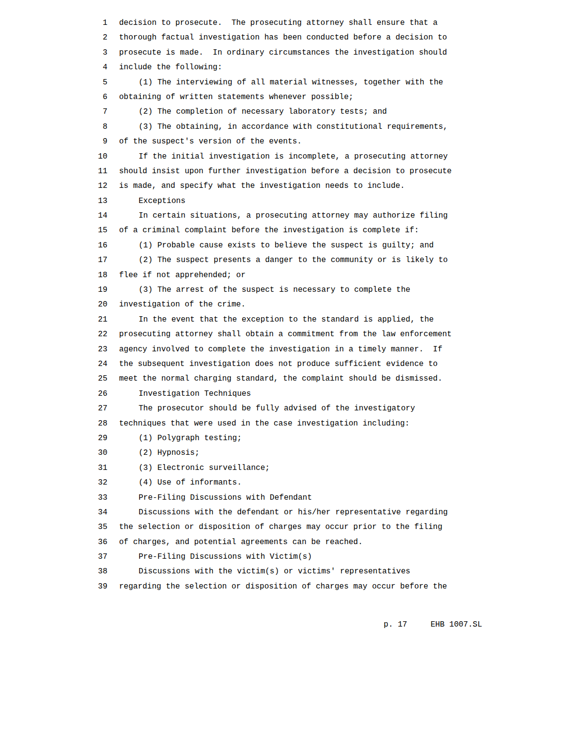1 decision to prosecute. The prosecuting attorney shall ensure that a
2 thorough factual investigation has been conducted before a decision to
3 prosecute is made. In ordinary circumstances the investigation should
4 include the following:
5(1) The interviewing of all material witnesses, together with the
6 obtaining of written statements whenever possible;
7(2) The completion of necessary laboratory tests; and
8(3) The obtaining, in accordance with constitutional requirements,
9 of the suspect's version of the events.
10 If the initial investigation is incomplete, a prosecuting attorney
11 should insist upon further investigation before a decision to prosecute
12 is made, and specify what the investigation needs to include.
13 Exceptions
14 In certain situations, a prosecuting attorney may authorize filing
15 of a criminal complaint before the investigation is complete if:
16(1) Probable cause exists to believe the suspect is guilty; and
17(2) The suspect presents a danger to the community or is likely to
18 flee if not apprehended; or
19(3) The arrest of the suspect is necessary to complete the
20 investigation of the crime.
21 In the event that the exception to the standard is applied, the
22 prosecuting attorney shall obtain a commitment from the law enforcement
23 agency involved to complete the investigation in a timely manner. If
24 the subsequent investigation does not produce sufficient evidence to
25 meet the normal charging standard, the complaint should be dismissed.
26 Investigation Techniques
27 The prosecutor should be fully advised of the investigatory
28 techniques that were used in the case investigation including:
29(1) Polygraph testing;
30(2) Hypnosis;
31(3) Electronic surveillance;
32(4) Use of informants.
33 Pre-Filing Discussions with Defendant
34 Discussions with the defendant or his/her representative regarding
35 the selection or disposition of charges may occur prior to the filing
36 of charges, and potential agreements can be reached.
37 Pre-Filing Discussions with Victim(s)
38 Discussions with the victim(s) or victims' representatives
39 regarding the selection or disposition of charges may occur before the
p. 17 EHB 1007.SL